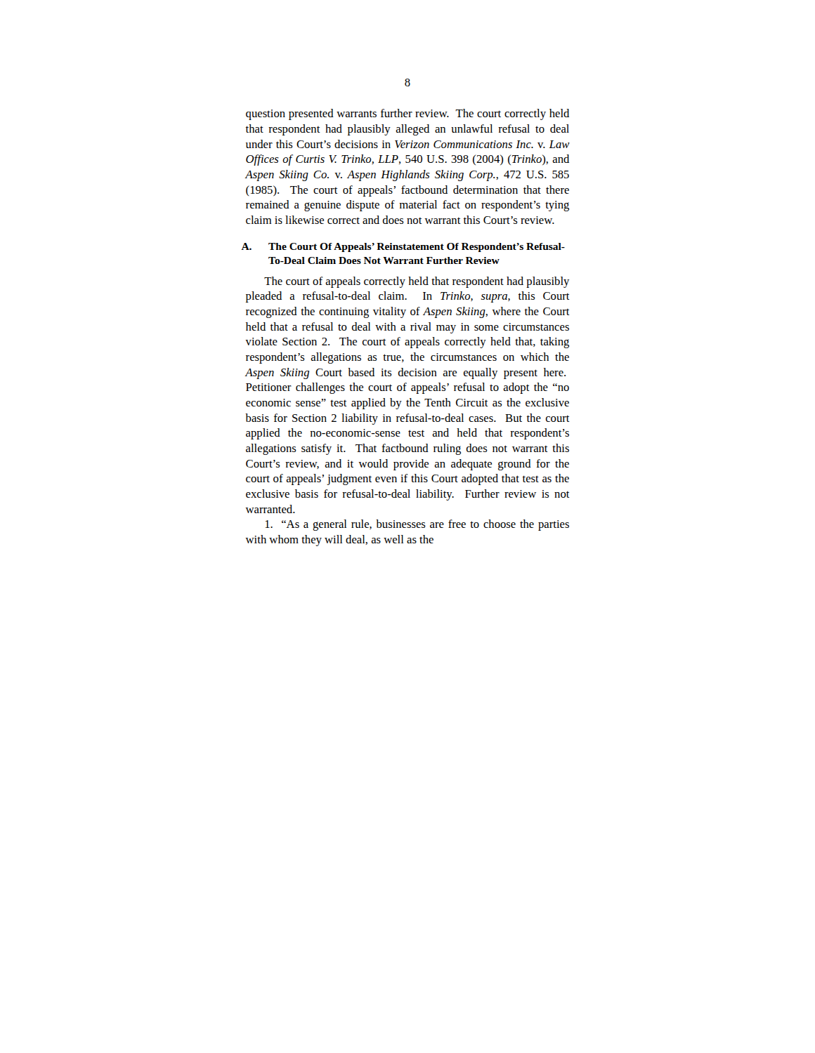8
question presented warrants further review. The court correctly held that respondent had plausibly alleged an unlawful refusal to deal under this Court’s decisions in Verizon Communications Inc. v. Law Offices of Curtis V. Trinko, LLP, 540 U.S. 398 (2004) (Trinko), and Aspen Skiing Co. v. Aspen Highlands Skiing Corp., 472 U.S. 585 (1985). The court of appeals’ factbound determination that there remained a genuine dispute of material fact on respondent’s tying claim is likewise correct and does not warrant this Court’s review.
A. The Court Of Appeals’ Reinstatement Of Respondent’s Refusal-To-Deal Claim Does Not Warrant Further Review
The court of appeals correctly held that respondent had plausibly pleaded a refusal-to-deal claim. In Trinko, supra, this Court recognized the continuing vitality of Aspen Skiing, where the Court held that a refusal to deal with a rival may in some circumstances violate Section 2. The court of appeals correctly held that, taking respondent’s allegations as true, the circumstances on which the Aspen Skiing Court based its decision are equally present here. Petitioner challenges the court of appeals’ refusal to adopt the “no economic sense” test applied by the Tenth Circuit as the exclusive basis for Section 2 liability in refusal-to-deal cases. But the court applied the no-economic-sense test and held that respondent’s allegations satisfy it. That factbound ruling does not warrant this Court’s review, and it would provide an adequate ground for the court of appeals’ judgment even if this Court adopted that test as the exclusive basis for refusal-to-deal liability. Further review is not warranted.
1. “As a general rule, businesses are free to choose the parties with whom they will deal, as well as the